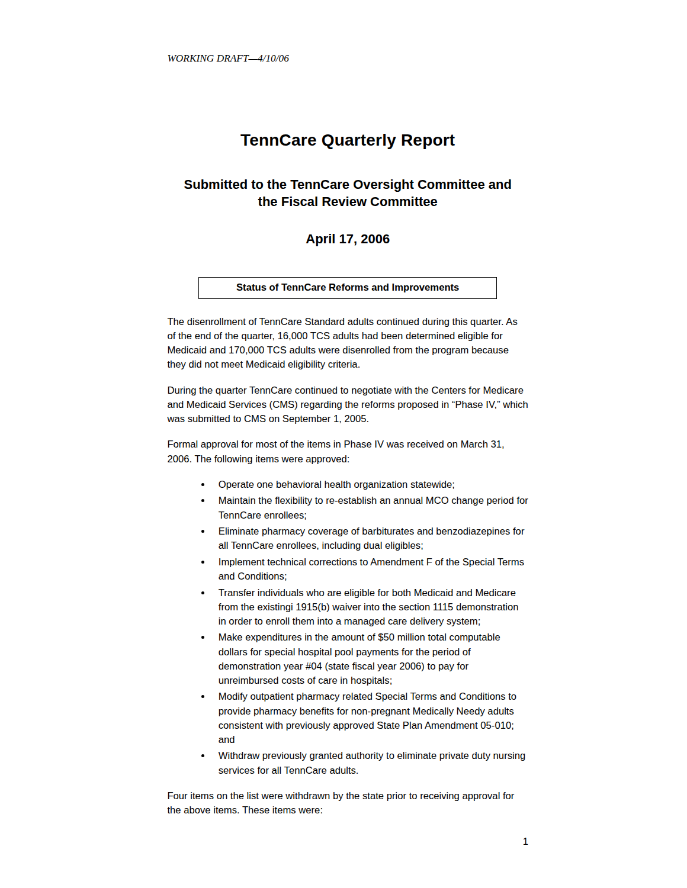WORKING DRAFT—4/10/06
TennCare Quarterly Report
Submitted to the TennCare Oversight Committee and
the Fiscal Review Committee
April 17, 2006
Status of TennCare Reforms and Improvements
The disenrollment of TennCare Standard adults continued during this quarter. As of the end of the quarter, 16,000 TCS adults had been determined eligible for Medicaid and 170,000 TCS adults were disenrolled from the program because they did not meet Medicaid eligibility criteria.
During the quarter TennCare continued to negotiate with the Centers for Medicare and Medicaid Services (CMS) regarding the reforms proposed in “Phase IV,” which was submitted to CMS on September 1, 2005.
Formal approval for most of the items in Phase IV was received on March 31, 2006. The following items were approved:
Operate one behavioral health organization statewide;
Maintain the flexibility to re-establish an annual MCO change period for TennCare enrollees;
Eliminate pharmacy coverage of barbiturates and benzodiazepines for all TennCare enrollees, including dual eligibles;
Implement technical corrections to Amendment F of the Special Terms and Conditions;
Transfer individuals who are eligible for both Medicaid and Medicare from the existingi 1915(b) waiver into the section 1115 demonstration in order to enroll them into a managed care delivery system;
Make expenditures in the amount of $50 million total computable dollars for special hospital pool payments for the period of demonstration year #04 (state fiscal year 2006) to pay for unreimbursed costs of care in hospitals;
Modify outpatient pharmacy related Special Terms and Conditions to provide pharmacy benefits for non-pregnant Medically Needy adults consistent with previously approved State Plan Amendment 05-010; and
Withdraw previously granted authority to eliminate private duty nursing services for all TennCare adults.
Four items on the list were withdrawn by the state prior to receiving approval for the above items. These items were:
1